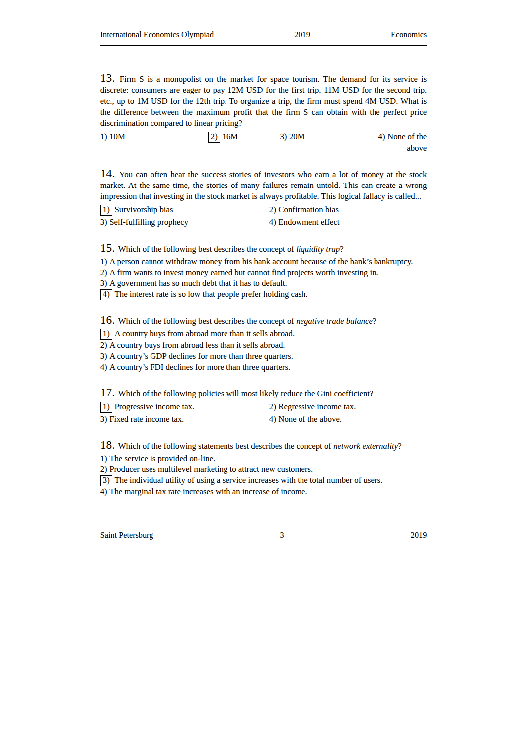International Economics Olympiad
2019
Economics
13. Firm S is a monopolist on the market for space tourism. The demand for its service is discrete: consumers are eager to pay 12M USD for the first trip, 11M USD for the second trip, etc., up to 1M USD for the 12th trip. To organize a trip, the firm must spend 4M USD. What is the difference between the maximum profit that the firm S can obtain with the perfect price discrimination compared to linear pricing?
1) 10M
2) 16M
3) 20M
4) None of the above
14. You can often hear the success stories of investors who earn a lot of money at the stock market. At the same time, the stories of many failures remain untold. This can create a wrong impression that investing in the stock market is always profitable. This logical fallacy is called...
1) Survivorship bias
2) Confirmation bias
3) Self-fulfilling prophecy
4) Endowment effect
15. Which of the following best describes the concept of liquidity trap?
1) A person cannot withdraw money from his bank account because of the bank’s bankruptcy.
2) A firm wants to invest money earned but cannot find projects worth investing in.
3) A government has so much debt that it has to default.
4) The interest rate is so low that people prefer holding cash.
16. Which of the following best describes the concept of negative trade balance?
1) A country buys from abroad more than it sells abroad.
2) A country buys from abroad less than it sells abroad.
3) A country’s GDP declines for more than three quarters.
4) A country’s FDI declines for more than three quarters.
17. Which of the following policies will most likely reduce the Gini coefficient?
1) Progressive income tax.
2) Regressive income tax.
3) Fixed rate income tax.
4) None of the above.
18. Which of the following statements best describes the concept of network externality?
1) The service is provided on-line.
2) Producer uses multilevel marketing to attract new customers.
3) The individual utility of using a service increases with the total number of users.
4) The marginal tax rate increases with an increase of income.
Saint Petersburg
3
2019